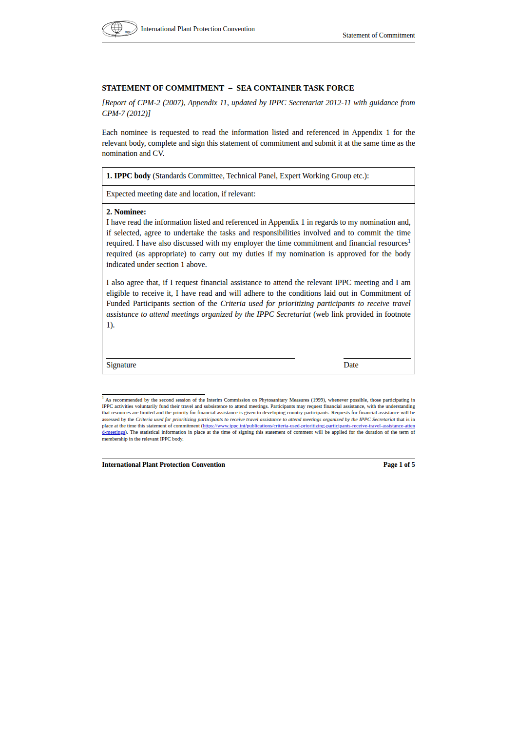ippc International Plant Protection Convention
Statement of Commitment
STATEMENT OF COMMITMENT – SEA CONTAINER TASK FORCE
[Report of CPM-2 (2007), Appendix 11, updated by IPPC Secretariat 2012-11 with guidance from CPM-7 (2012)]
Each nominee is requested to read the information listed and referenced in Appendix 1 for the relevant body, complete and sign this statement of commitment and submit it at the same time as the nomination and CV.
| 1. IPPC body (Standards Committee, Technical Panel, Expert Working Group etc.): |
| Expected meeting date and location, if relevant: |
| 2. Nominee: I have read the information listed and referenced in Appendix 1 in regards to my nomination and, if selected, agree to undertake the tasks and responsibilities involved and to commit the time required. I have also discussed with my employer the time commitment and financial resources 1 required (as appropriate) to carry out my duties if my nomination is approved for the body indicated under section 1 above. I also agree that, if I request financial assistance to attend the relevant IPPC meeting and I am eligible to receive it, I have read and will adhere to the conditions laid out in Commitment of Funded Participants section of the Criteria used for prioritizing participants to receive travel assistance to attend meetings organized by the IPPC Secretariat (web link provided in footnote 1). Signature Date |
1 As recommended by the second session of the Interim Commission on Phytosanitary Measures (1999), whenever possible, those participating in IPPC activities voluntarily fund their travel and subsistence to attend meetings. Participants may request financial assistance, with the understanding that resources are limited and the priority for financial assistance is given to developing country participants. Requests for financial assistance will be assessed by the Criteria used for prioritizing participants to receive travel assistance to attend meetings organized by the IPPC Secretariat that is in place at the time this statement of commitment (https://www.ippc.int/publications/criteria-used-prioritizing-participants-receive-travel-assistance-attend-meetings). The statistical information in place at the time of signing this statement of comment will be applied for the duration of the term of membership in the relevant IPPC body.
International Plant Protection Convention Page 1 of 5